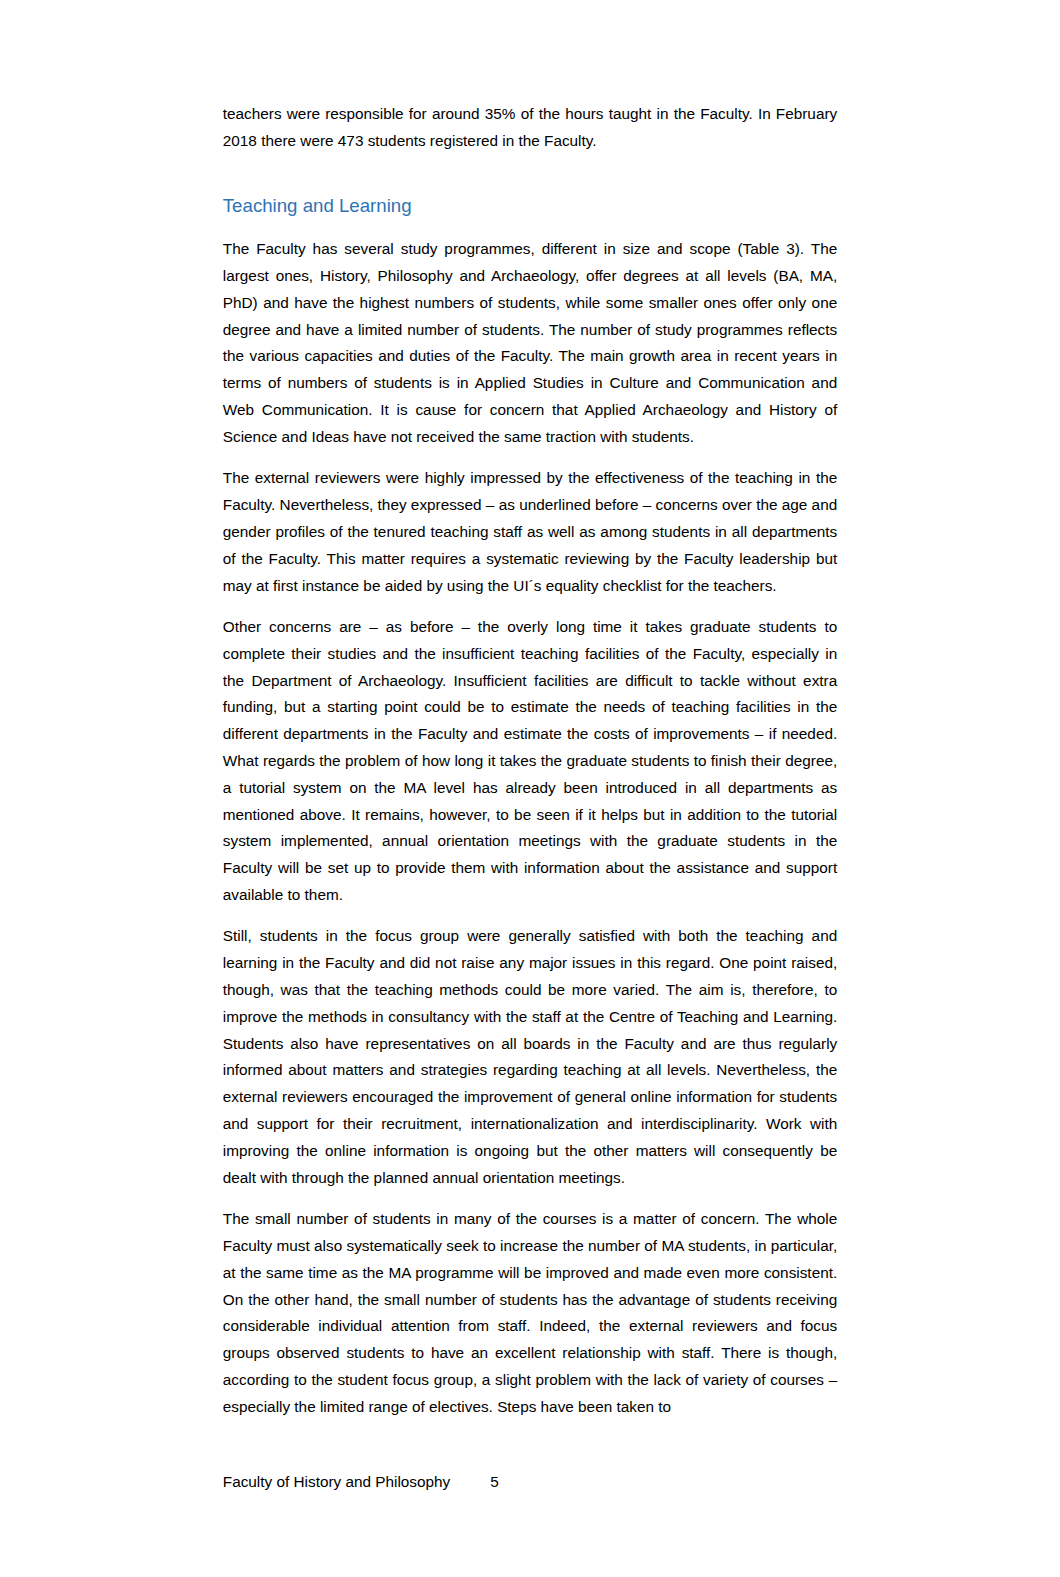teachers were responsible for around 35% of the hours taught in the Faculty. In February 2018 there were 473 students registered in the Faculty.
Teaching and Learning
The Faculty has several study programmes, different in size and scope (Table 3). The largest ones, History, Philosophy and Archaeology, offer degrees at all levels (BA, MA, PhD) and have the highest numbers of students, while some smaller ones offer only one degree and have a limited number of students. The number of study programmes reflects the various capacities and duties of the Faculty. The main growth area in recent years in terms of numbers of students is in Applied Studies in Culture and Communication and Web Communication. It is cause for concern that Applied Archaeology and History of Science and Ideas have not received the same traction with students.
The external reviewers were highly impressed by the effectiveness of the teaching in the Faculty. Nevertheless, they expressed – as underlined before – concerns over the age and gender profiles of the tenured teaching staff as well as among students in all departments of the Faculty. This matter requires a systematic reviewing by the Faculty leadership but may at first instance be aided by using the UI´s equality checklist for the teachers.
Other concerns are – as before – the overly long time it takes graduate students to complete their studies and the insufficient teaching facilities of the Faculty, especially in the Department of Archaeology. Insufficient facilities are difficult to tackle without extra funding, but a starting point could be to estimate the needs of teaching facilities in the different departments in the Faculty and estimate the costs of improvements – if needed. What regards the problem of how long it takes the graduate students to finish their degree, a tutorial system on the MA level has already been introduced in all departments as mentioned above. It remains, however, to be seen if it helps but in addition to the tutorial system implemented, annual orientation meetings with the graduate students in the Faculty will be set up to provide them with information about the assistance and support available to them.
Still, students in the focus group were generally satisfied with both the teaching and learning in the Faculty and did not raise any major issues in this regard. One point raised, though, was that the teaching methods could be more varied. The aim is, therefore, to improve the methods in consultancy with the staff at the Centre of Teaching and Learning. Students also have representatives on all boards in the Faculty and are thus regularly informed about matters and strategies regarding teaching at all levels. Nevertheless, the external reviewers encouraged the improvement of general online information for students and support for their recruitment, internationalization and interdisciplinarity. Work with improving the online information is ongoing but the other matters will consequently be dealt with through the planned annual orientation meetings.
The small number of students in many of the courses is a matter of concern. The whole Faculty must also systematically seek to increase the number of MA students, in particular, at the same time as the MA programme will be improved and made even more consistent. On the other hand, the small number of students has the advantage of students receiving considerable individual attention from staff. Indeed, the external reviewers and focus groups observed students to have an excellent relationship with staff. There is though, according to the student focus group, a slight problem with the lack of variety of courses – especially the limited range of electives. Steps have been taken to
Faculty of History and Philosophy 5